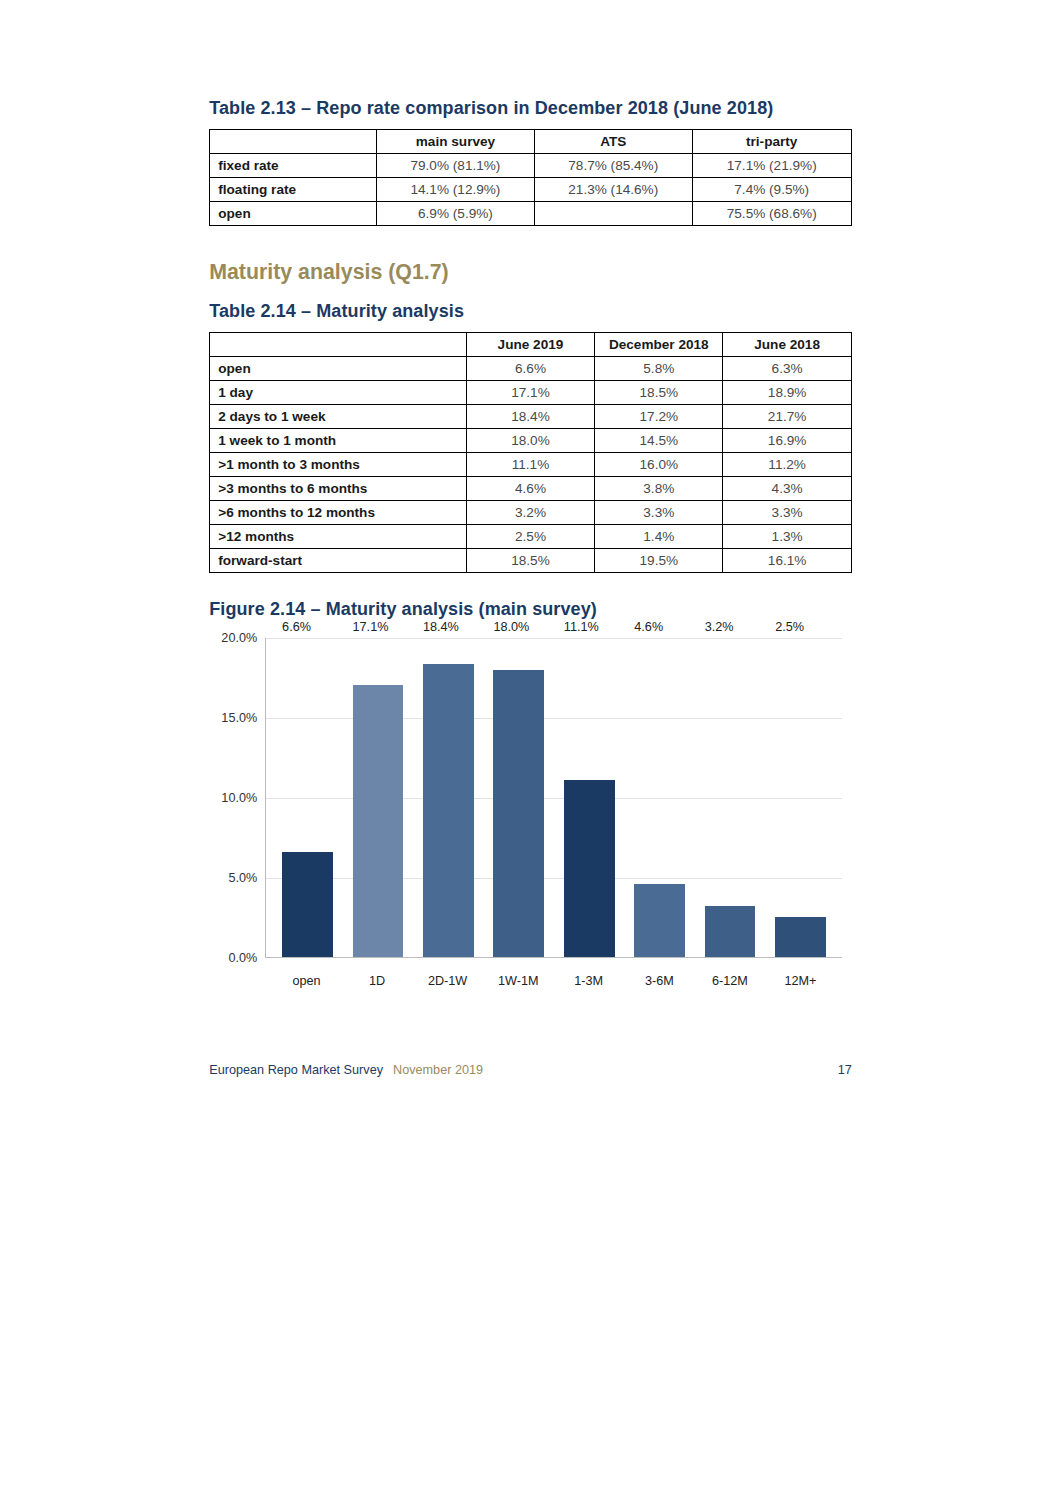Table 2.13 – Repo rate comparison in December 2018 (June 2018)
| | main survey | ATS | tri-party |
| --- | --- | --- | --- |
| fixed rate | 79.0% (81.1%) | 78.7% (85.4%) | 17.1% (21.9%) |
| floating rate | 14.1% (12.9%) | 21.3% (14.6%) | 7.4% (9.5%) |
| open | 6.9% (5.9%) | | 75.5% (68.6%) |
Maturity analysis (Q1.7)
Table 2.14 – Maturity analysis
| | June 2019 | December 2018 | June 2018 |
| --- | --- | --- | --- |
| open | 6.6% | 5.8% | 6.3% |
| 1 day | 17.1% | 18.5% | 18.9% |
| 2 days to 1 week | 18.4% | 17.2% | 21.7% |
| 1 week to 1 month | 18.0% | 14.5% | 16.9% |
| >1 month to 3 months | 11.1% | 16.0% | 11.2% |
| >3 months to 6 months | 4.6% | 3.8% | 4.3% |
| >6 months to 12 months | 3.2% | 3.3% | 3.3% |
| >12 months | 2.5% | 1.4% | 1.3% |
| forward-start | 18.5% | 19.5% | 16.1% |
Figure 2.14 – Maturity analysis (main survey)
20.0%
15.0%
10.0%
5.0%
0.0%
6.6%
17.1%
18.4%
18.0%
11.1%
4.6%
3.2%
2.5%
open 1D 2D-1W 1W-1M 1-3M 3-6M 6-12M 12M+
European Repo Market Survey November 2019 17